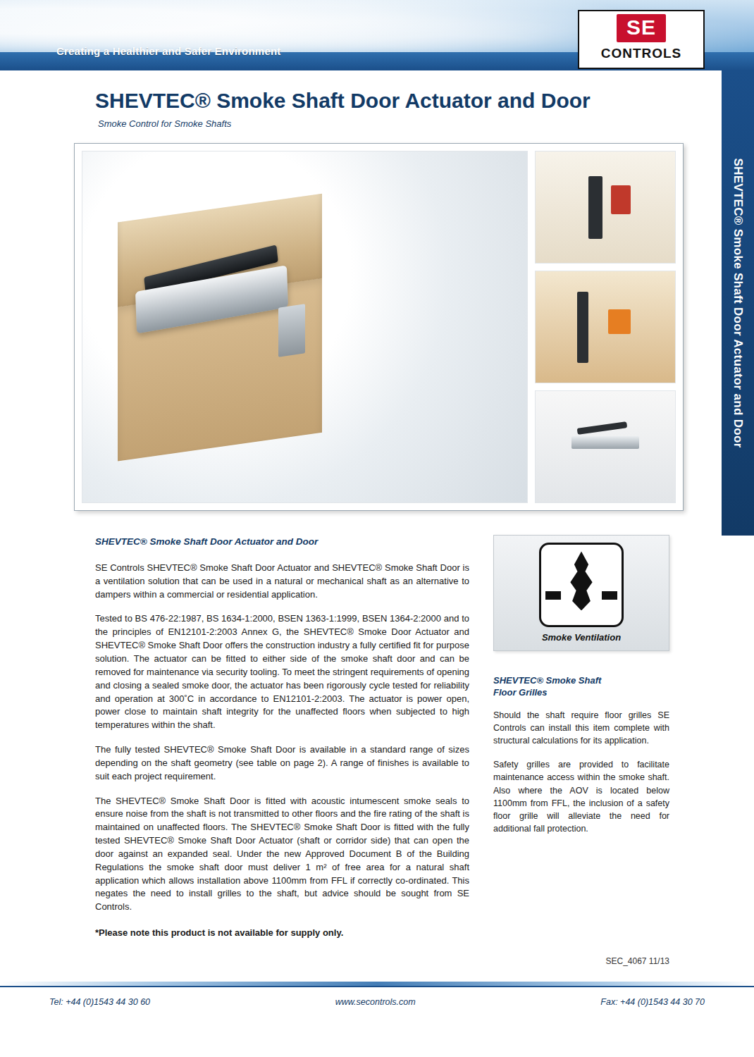Creating a Healthier and Safer Environment
SE
CONTROLS
secontrols.com
SHEVTEC® Smoke Shaft Door Actuator and Door
SHEVTEC® Smoke Shaft Door Actuator and Door
Smoke Control for Smoke Shafts
SHEVTEC® Smoke Shaft Door Actuator and Door
SE Controls SHEVTEC® Smoke Shaft Door Actuator and SHEVTEC® Smoke Shaft Door is a ventilation solution that can be used in a natural or mechanical shaft as an alternative to dampers within a commercial or residential application.
Tested to BS 476-22:1987, BS 1634-1:2000, BSEN 1363-1:1999, BSEN 1364-2:2000 and to the principles of EN12101-2:2003 Annex G, the SHEVTEC® Smoke Door Actuator and SHEVTEC® Smoke Shaft Door offers the construction industry a fully certified fit for purpose solution. The actuator can be fitted to either side of the smoke shaft door and can be removed for maintenance via security tooling. To meet the stringent requirements of opening and closing a sealed smoke door, the actuator has been rigorously cycle tested for reliability and operation at 300˚C in accordance to EN12101-2:2003. The actuator is power open, power close to maintain shaft integrity for the unaffected floors when subjected to high temperatures within the shaft.
The fully tested SHEVTEC® Smoke Shaft Door is available in a standard range of sizes depending on the shaft geometry (see table on page 2). A range of finishes is available to suit each project requirement.
The SHEVTEC® Smoke Shaft Door is fitted with acoustic intumescent smoke seals to ensure noise from the shaft is not transmitted to other floors and the fire rating of the shaft is maintained on unaffected floors. The SHEVTEC® Smoke Shaft Door is fitted with the fully tested SHEVTEC® Smoke Shaft Door Actuator (shaft or corridor side) that can open the door against an expanded seal. Under the new Approved Document B of the Building Regulations the smoke shaft door must deliver 1 m² of free area for a natural shaft application which allows installation above 1100mm from FFL if correctly co-ordinated. This negates the need to install grilles to the shaft, but advice should be sought from SE Controls.
*Please note this product is not available for supply only.
Smoke Ventilation
SHEVTEC® Smoke Shaft
Floor Grilles
Should the shaft require floor grilles SE Controls can install this item complete with structural calculations for its application.
Safety grilles are provided to facilitate maintenance access within the smoke shaft. Also where the AOV is located below 1100mm from FFL, the inclusion of a safety floor grille will alleviate the need for additional fall protection.
SEC_4067 11/13
Tel: +44 (0)1543 44 30 60 www.secontrols.com Fax: +44 (0)1543 44 30 70